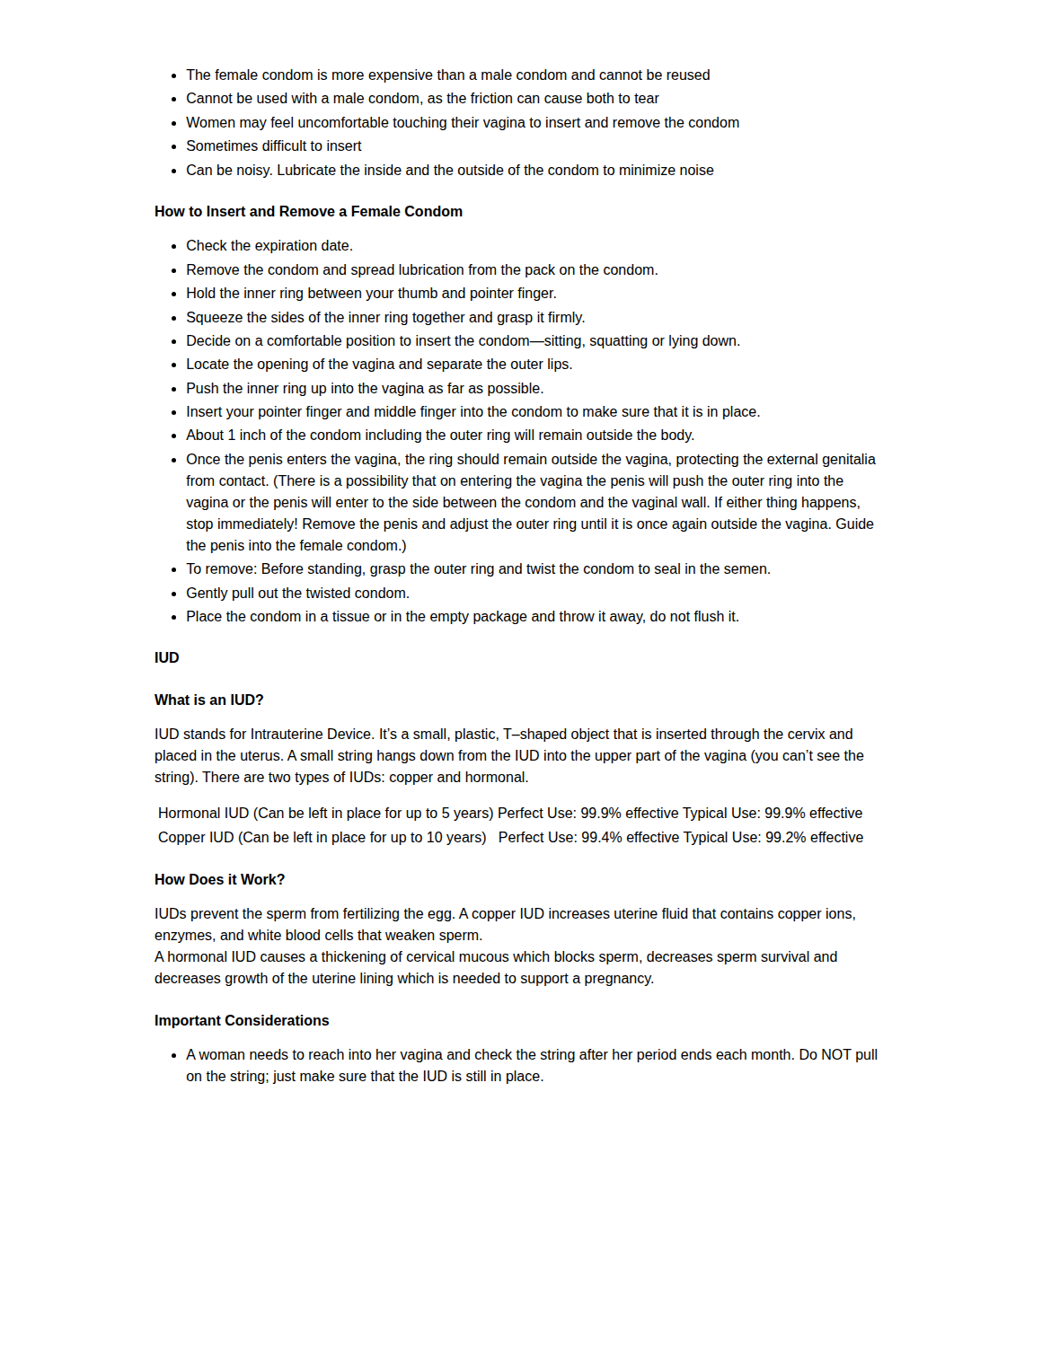The female condom is more expensive than a male condom and cannot be reused
Cannot be used with a male condom, as the friction can cause both to tear
Women may feel uncomfortable touching their vagina to insert and remove the condom
Sometimes difficult to insert
Can be noisy. Lubricate the inside and the outside of the condom to minimize noise
How to Insert and Remove a Female Condom
Check the expiration date.
Remove the condom and spread lubrication from the pack on the condom.
Hold the inner ring between your thumb and pointer finger.
Squeeze the sides of the inner ring together and grasp it firmly.
Decide on a comfortable position to insert the condom—sitting, squatting or lying down.
Locate the opening of the vagina and separate the outer lips.
Push the inner ring up into the vagina as far as possible.
Insert your pointer finger and middle finger into the condom to make sure that it is in place.
About 1 inch of the condom including the outer ring will remain outside the body.
Once the penis enters the vagina, the ring should remain outside the vagina, protecting the external genitalia from contact. (There is a possibility that on entering the vagina the penis will push the outer ring into the vagina or the penis will enter to the side between the condom and the vaginal wall. If either thing happens, stop immediately! Remove the penis and adjust the outer ring until it is once again outside the vagina. Guide the penis into the female condom.)
To remove: Before standing, grasp the outer ring and twist the condom to seal in the semen.
Gently pull out the twisted condom.
Place the condom in a tissue or in the empty package and throw it away, do not flush it.
IUD
What is an IUD?
IUD stands for Intrauterine Device. It’s a small, plastic, T–shaped object that is inserted through the cervix and placed in the uterus. A small string hangs down from the IUD into the upper part of the vagina (you can’t see the string). There are two types of IUDs: copper and hormonal.
Hormonal IUD (Can be left in place for up to 5 years) Perfect Use: 99.9% effective Typical Use: 99.9% effective
Copper IUD (Can be left in place for up to 10 years) Perfect Use: 99.4% effective Typical Use: 99.2% effective
How Does it Work?
IUDs prevent the sperm from fertilizing the egg. A copper IUD increases uterine fluid that contains copper ions, enzymes, and white blood cells that weaken sperm.
A hormonal IUD causes a thickening of cervical mucous which blocks sperm, decreases sperm survival and decreases growth of the uterine lining which is needed to support a pregnancy.
Important Considerations
A woman needs to reach into her vagina and check the string after her period ends each month. Do NOT pull on the string; just make sure that the IUD is still in place.